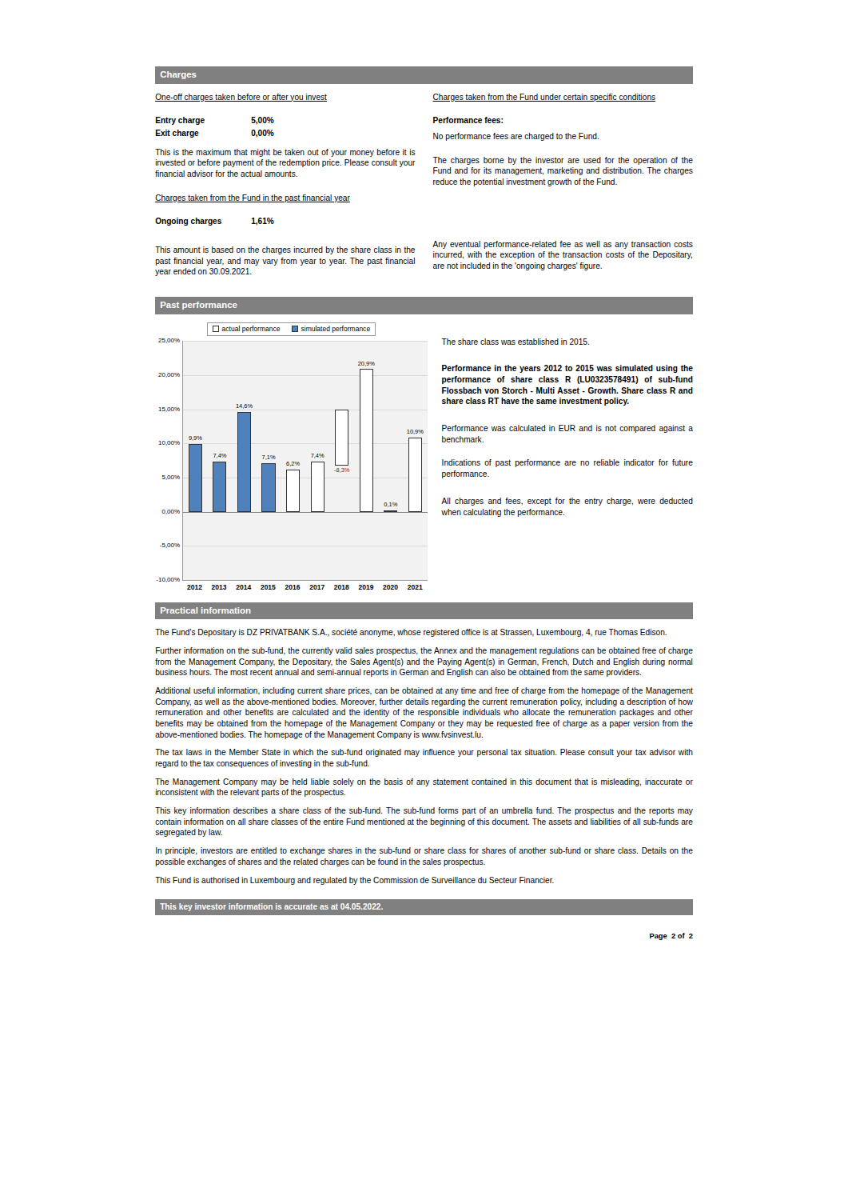Charges
One-off charges taken before or after you invest
Entry charge
5,00%
Exit charge
0,00%
This is the maximum that might be taken out of your money before it is invested or before payment of the redemption price. Please consult your financial advisor for the actual amounts.
Charges taken from the Fund in the past financial year
Ongoing charges
1,61%
This amount is based on the charges incurred by the share class in the past financial year, and may vary from year to year. The past financial year ended on 30.09.2021.
Charges taken from the Fund under certain specific conditions
Performance fees:
No performance fees are charged to the Fund.
The charges borne by the investor are used for the operation of the Fund and for its management, marketing and distribution. The charges reduce the potential investment growth of the Fund.
Any eventual performance-related fee as well as any transaction costs incurred, with the exception of the transaction costs of the Depositary, are not included in the 'ongoing charges' figure.
Past performance
actual performance simulated performance
25,00%
20,00%
15,00%
10,00%
5,00%
0,00%
-5,00%
-10,00%
9,9%
7,4%
14,6%
7,1%
6,2%
7,4%
-8,3%
20,9%
0,1%
10,9%
2012
2013
2014
2015
2016
2017
2018
2019
2020
2021
The share class was established in 2015.
Performance in the years 2012 to 2015 was simulated using the performance of share class R (LU0323578491) of sub-fund Flossbach von Storch - Multi Asset - Growth. Share class R and share class RT have the same investment policy.
Performance was calculated in EUR and is not compared against a benchmark.
Indications of past performance are no reliable indicator for future performance.
All charges and fees, except for the entry charge, were deducted when calculating the performance.
Practical information
The Fund's Depositary is DZ PRIVATBANK S.A., société anonyme, whose registered office is at Strassen, Luxembourg, 4, rue Thomas Edison.
Further information on the sub-fund, the currently valid sales prospectus, the Annex and the management regulations can be obtained free of charge from the Management Company, the Depositary, the Sales Agent(s) and the Paying Agent(s) in German, French, Dutch and English during normal business hours. The most recent annual and semi-annual reports in German and English can also be obtained from the same providers.
Additional useful information, including current share prices, can be obtained at any time and free of charge from the homepage of the Management Company, as well as the above-mentioned bodies. Moreover, further details regarding the current remuneration policy, including a description of how remuneration and other benefits are calculated and the identity of the responsible individuals who allocate the remuneration packages and other benefits may be obtained from the homepage of the Management Company or they may be requested free of charge as a paper version from the above-mentioned bodies. The homepage of the Management Company is www.fvsinvest.lu.
The tax laws in the Member State in which the sub-fund originated may influence your personal tax situation. Please consult your tax advisor with regard to the tax consequences of investing in the sub-fund.
The Management Company may be held liable solely on the basis of any statement contained in this document that is misleading, inaccurate or inconsistent with the relevant parts of the prospectus.
This key information describes a share class of the sub-fund. The sub-fund forms part of an umbrella fund. The prospectus and the reports may contain information on all share classes of the entire Fund mentioned at the beginning of this document. The assets and liabilities of all sub-funds are segregated by law.
In principle, investors are entitled to exchange shares in the sub-fund or share class for shares of another sub-fund or share class. Details on the possible exchanges of shares and the related charges can be found in the sales prospectus.
This Fund is authorised in Luxembourg and regulated by the Commission de Surveillance du Secteur Financier.
This key investor information is accurate as at 04.05.2022.
Page 2 of 2